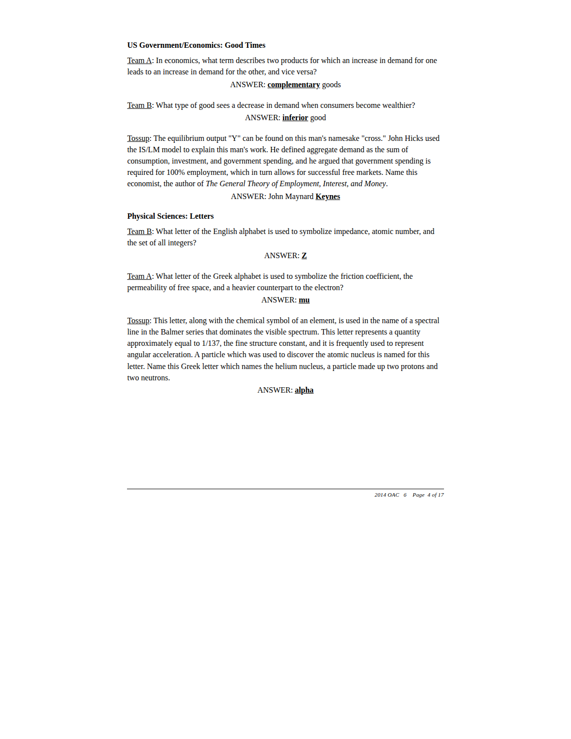US Government/Economics: Good Times
Team A: In economics, what term describes two products for which an increase in demand for one leads to an increase in demand for the other, and vice versa?
ANSWER: complementary goods
Team B: What type of good sees a decrease in demand when consumers become wealthier?
ANSWER: inferior good
Tossup: The equilibrium output "Y" can be found on this man's namesake "cross." John Hicks used the IS/LM model to explain this man's work. He defined aggregate demand as the sum of consumption, investment, and government spending, and he argued that government spending is required for 100% employment, which in turn allows for successful free markets. Name this economist, the author of The General Theory of Employment, Interest, and Money.
ANSWER: John Maynard Keynes
Physical Sciences: Letters
Team B: What letter of the English alphabet is used to symbolize impedance, atomic number, and the set of all integers?
ANSWER: Z
Team A: What letter of the Greek alphabet is used to symbolize the friction coefficient, the permeability of free space, and a heavier counterpart to the electron?
ANSWER: mu
Tossup: This letter, along with the chemical symbol of an element, is used in the name of a spectral line in the Balmer series that dominates the visible spectrum. This letter represents a quantity approximately equal to 1/137, the fine structure constant, and it is frequently used to represent angular acceleration. A particle which was used to discover the atomic nucleus is named for this letter. Name this Greek letter which names the helium nucleus, a particle made up two protons and two neutrons.
ANSWER: alpha
2014 OAC 6 Page 4 of 17